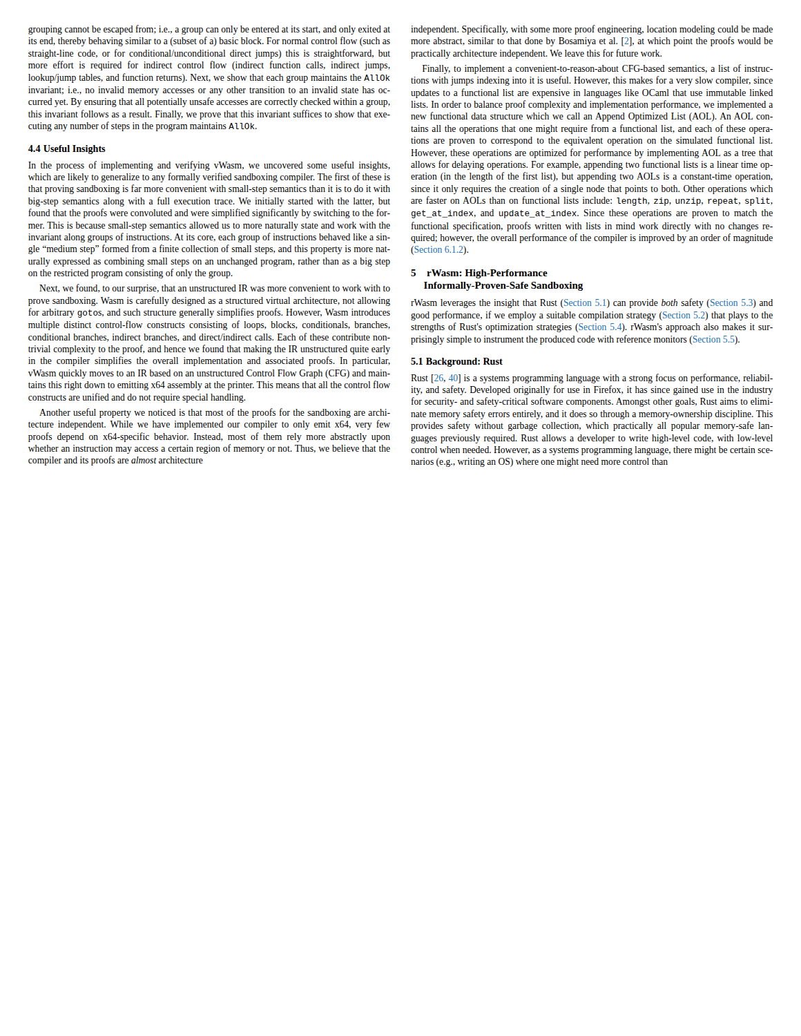grouping cannot be escaped from; i.e., a group can only be entered at its start, and only exited at its end, thereby behaving similar to a (subset of a) basic block. For normal control flow (such as straight-line code, or for conditional/unconditional direct jumps) this is straightforward, but more effort is required for indirect control flow (indirect function calls, indirect jumps, lookup/jump tables, and function returns). Next, we show that each group maintains the AllOk invariant; i.e., no invalid memory accesses or any other transition to an invalid state has occurred yet. By ensuring that all potentially unsafe accesses are correctly checked within a group, this invariant follows as a result. Finally, we prove that this invariant suffices to show that executing any number of steps in the program maintains AllOk.
4.4 Useful Insights
In the process of implementing and verifying vWasm, we uncovered some useful insights, which are likely to generalize to any formally verified sandboxing compiler. The first of these is that proving sandboxing is far more convenient with small-step semantics than it is to do it with big-step semantics along with a full execution trace. We initially started with the latter, but found that the proofs were convoluted and were simplified significantly by switching to the former. This is because small-step semantics allowed us to more naturally state and work with the invariant along groups of instructions. At its core, each group of instructions behaved like a single “medium step” formed from a finite collection of small steps, and this property is more naturally expressed as combining small steps on an unchanged program, rather than as a big step on the restricted program consisting of only the group.
Next, we found, to our surprise, that an unstructured IR was more convenient to work with to prove sandboxing. Wasm is carefully designed as a structured virtual architecture, not allowing for arbitrary gotos, and such structure generally simplifies proofs. However, Wasm introduces multiple distinct control-flow constructs consisting of loops, blocks, conditionals, branches, conditional branches, indirect branches, and direct/indirect calls. Each of these contribute non-trivial complexity to the proof, and hence we found that making the IR unstructured quite early in the compiler simplifies the overall implementation and associated proofs. In particular, vWasm quickly moves to an IR based on an unstructured Control Flow Graph (CFG) and maintains this right down to emitting x64 assembly at the printer. This means that all the control flow constructs are unified and do not require special handling.
Another useful property we noticed is that most of the proofs for the sandboxing are architecture independent. While we have implemented our compiler to only emit x64, very few proofs depend on x64-specific behavior. Instead, most of them rely more abstractly upon whether an instruction may access a certain region of memory or not. Thus, we believe that the compiler and its proofs are almost architecture
independent. Specifically, with some more proof engineering, location modeling could be made more abstract, similar to that done by Bosamiya et al. [2], at which point the proofs would be practically architecture independent. We leave this for future work.
Finally, to implement a convenient-to-reason-about CFG-based semantics, a list of instructions with jumps indexing into it is useful. However, this makes for a very slow compiler, since updates to a functional list are expensive in languages like OCaml that use immutable linked lists. In order to balance proof complexity and implementation performance, we implemented a new functional data structure which we call an Append Optimized List (AOL). An AOL contains all the operations that one might require from a functional list, and each of these operations are proven to correspond to the equivalent operation on the simulated functional list. However, these operations are optimized for performance by implementing AOL as a tree that allows for delaying operations. For example, appending two functional lists is a linear time operation (in the length of the first list), but appending two AOLs is a constant-time operation, since it only requires the creation of a single node that points to both. Other operations which are faster on AOLs than on functional lists include: length, zip, unzip, repeat, split, get_at_index, and update_at_index. Since these operations are proven to match the functional specification, proofs written with lists in mind work directly with no changes required; however, the overall performance of the compiler is improved by an order of magnitude (Section 6.1.2).
5rWasm: High-Performance
Informally-Proven-Safe Sandboxing
rWasm leverages the insight that Rust (Section 5.1) can provide both safety (Section 5.3) and good performance, if we employ a suitable compilation strategy (Section 5.2) that plays to the strengths of Rust's optimization strategies (Section 5.4). rWasm's approach also makes it surprisingly simple to instrument the produced code with reference monitors (Section 5.5).
5.1 Background: Rust
Rust [26, 40] is a systems programming language with a strong focus on performance, reliability, and safety. Developed originally for use in Firefox, it has since gained use in the industry for security- and safety-critical software components. Amongst other goals, Rust aims to eliminate memory safety errors entirely, and it does so through a memory-ownership discipline. This provides safety without garbage collection, which practically all popular memory-safe languages previously required. Rust allows a developer to write high-level code, with low-level control when needed. However, as a systems programming language, there might be certain scenarios (e.g., writing an OS) where one might need more control than